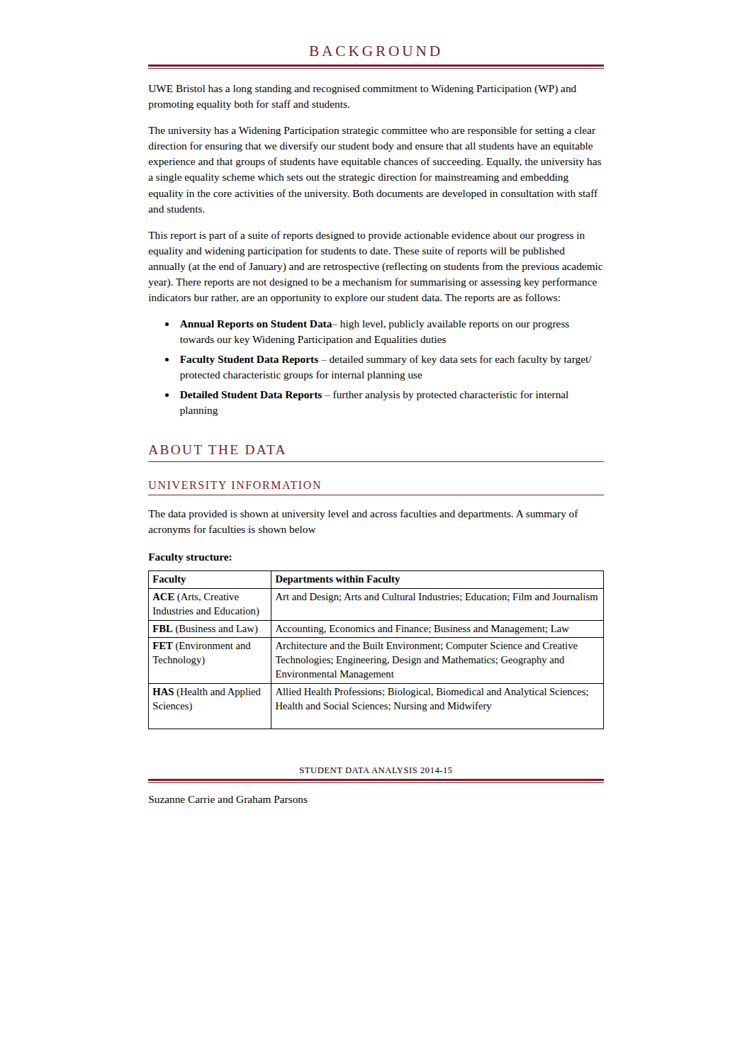BACKGROUND
UWE Bristol has a long standing and recognised commitment to Widening Participation (WP) and promoting equality both for staff and students.
The university has a Widening Participation strategic committee who are responsible for setting a clear direction for ensuring that we diversify our student body and ensure that all students have an equitable experience and that groups of students have equitable chances of succeeding. Equally, the university has a single equality scheme which sets out the strategic direction for mainstreaming and embedding equality in the core activities of the university. Both documents are developed in consultation with staff and students.
This report is part of a suite of reports designed to provide actionable evidence about our progress in equality and widening participation for students to date. These suite of reports will be published annually (at the end of January) and are retrospective (reflecting on students from the previous academic year). There reports are not designed to be a mechanism for summarising or assessing key performance indicators bur rather, are an opportunity to explore our student data. The reports are as follows:
Annual Reports on Student Data– high level, publicly available reports on our progress towards our key Widening Participation and Equalities duties
Faculty Student Data Reports – detailed summary of key data sets for each faculty by target/ protected characteristic groups for internal planning use
Detailed Student Data Reports – further analysis by protected characteristic for internal planning
ABOUT THE DATA
UNIVERSITY INFORMATION
The data provided is shown at university level and across faculties and departments. A summary of acronyms for faculties is shown below
Faculty structure:
| Faculty | Departments within Faculty |
| --- | --- |
| ACE (Arts, Creative Industries and Education) | Art and Design; Arts and Cultural Industries; Education; Film and Journalism |
| FBL (Business and Law) | Accounting, Economics and Finance; Business and Management; Law |
| FET (Environment and Technology) | Architecture and the Built Environment; Computer Science and Creative Technologies; Engineering, Design and Mathematics; Geography and Environmental Management |
| HAS (Health and Applied Sciences) | Allied Health Professions; Biological, Biomedical and Analytical Sciences; Health and Social Sciences; Nursing and Midwifery |
STUDENT DATA ANALYSIS 2014-15
Suzanne Carrie and Graham Parsons